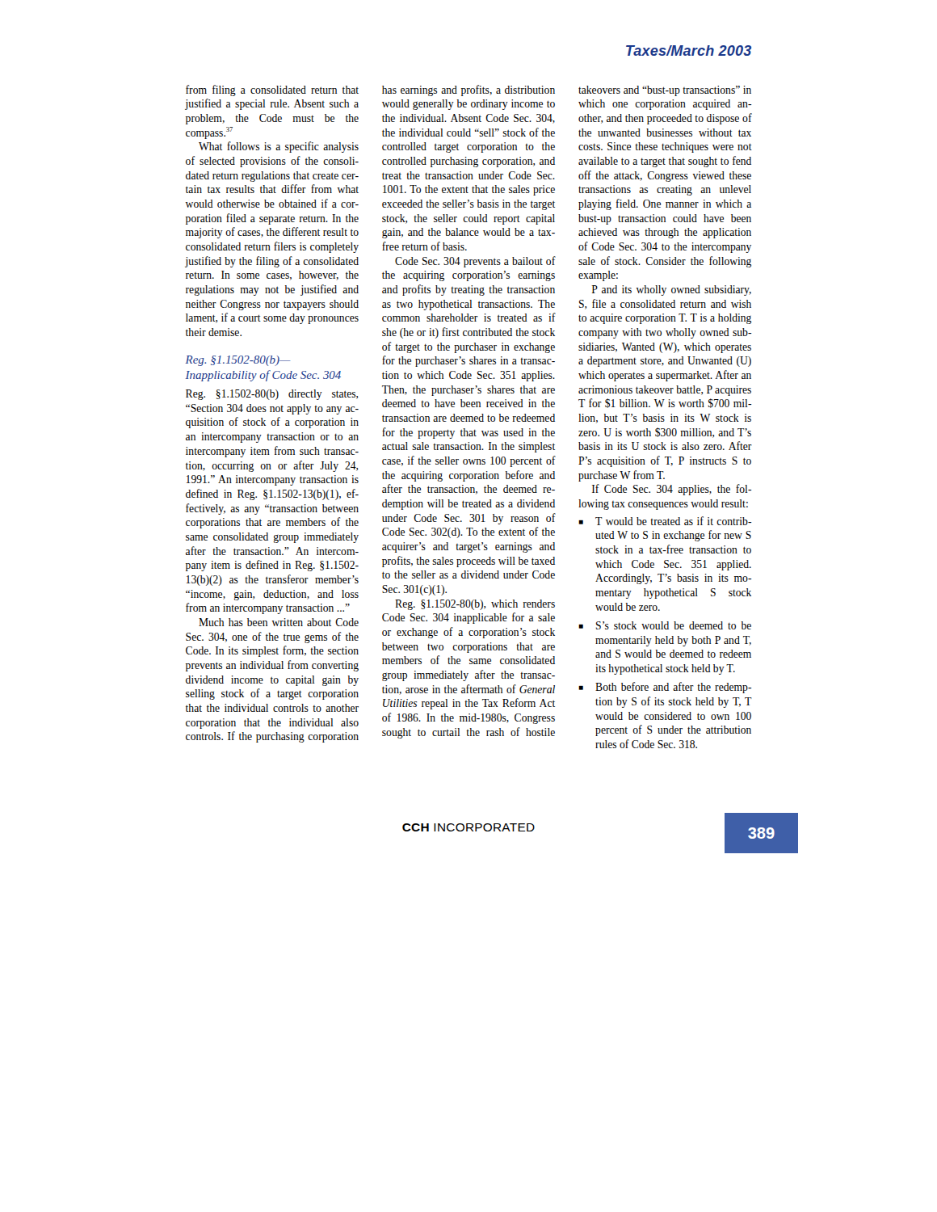Taxes/March 2003
from filing a consolidated return that justified a special rule. Absent such a problem, the Code must be the compass.37
What follows is a specific analysis of selected provisions of the consolidated return regulations that create certain tax results that differ from what would otherwise be obtained if a corporation filed a separate return. In the majority of cases, the different result to consolidated return filers is completely justified by the filing of a consolidated return. In some cases, however, the regulations may not be justified and neither Congress nor taxpayers should lament, if a court some day pronounces their demise.
Reg. §1.1502-80(b)—
Inapplicability of Code Sec. 304
Reg. §1.1502-80(b) directly states, “Section 304 does not apply to any acquisition of stock of a corporation in an intercompany transaction or to an intercompany item from such transaction, occurring on or after July 24, 1991.” An intercompany transaction is defined in Reg. §1.1502-13(b)(1), effectively, as any “transaction between corporations that are members of the same consolidated group immediately after the transaction.” An intercompany item is defined in Reg. §1.1502-13(b)(2) as the transferor member’s “income, gain, deduction, and loss from an intercompany transaction ...”
Much has been written about Code Sec. 304, one of the true gems of the Code. In its simplest form, the section prevents an individual from converting dividend income to capital gain by selling stock of a target corporation that the individual controls to another corporation that the individual also controls. If the purchasing corporation has earnings and profits, a distribution would generally be ordinary income to the individual. Absent Code Sec. 304, the individual could “sell” stock of the controlled target corporation to the controlled purchasing corporation, and treat the transaction under Code Sec. 1001. To the extent that the sales price exceeded the seller’s basis in the target stock, the seller could report capital gain, and the balance would be a tax-free return of basis.
Code Sec. 304 prevents a bailout of the acquiring corporation’s earnings and profits by treating the transaction as two hypothetical transactions. The common shareholder is treated as if she (he or it) first contributed the stock of target to the purchaser in exchange for the purchaser’s shares in a transaction to which Code Sec. 351 applies. Then, the purchaser’s shares that are deemed to have been received in the transaction are deemed to be redeemed for the property that was used in the actual sale transaction. In the simplest case, if the seller owns 100 percent of the acquiring corporation before and after the transaction, the deemed redemption will be treated as a dividend under Code Sec. 301 by reason of Code Sec. 302(d). To the extent of the acquirer’s and target’s earnings and profits, the sales proceeds will be taxed to the seller as a dividend under Code Sec. 301(c)(1).
Reg. §1.1502-80(b), which renders Code Sec. 304 inapplicable for a sale or exchange of a corporation’s stock between two corporations that are members of the same consolidated group immediately after the transaction, arose in the aftermath of General Utilities repeal in the Tax Reform Act of 1986. In the mid-1980s, Congress sought to curtail the rash of hostile takeovers and “bust-up transactions” in which one corporation acquired another, and then proceeded to dispose of the unwanted businesses without tax costs. Since these techniques were not available to a target that sought to fend off the attack, Congress viewed these transactions as creating an unlevel playing field. One manner in which a bust-up transaction could have been achieved was through the application of Code Sec. 304 to the intercompany sale of stock. Consider the following example:
P and its wholly owned subsidiary, S, file a consolidated return and wish to acquire corporation T. T is a holding company with two wholly owned subsidiaries, Wanted (W), which operates a department store, and Unwanted (U) which operates a supermarket. After an acrimonious takeover battle, P acquires T for $1 billion. W is worth $700 million, but T’s basis in its W stock is zero. U is worth $300 million, and T’s basis in its U stock is also zero. After P’s acquisition of T, P instructs S to purchase W from T.
If Code Sec. 304 applies, the following tax consequences would result:
T would be treated as if it contributed W to S in exchange for new S stock in a tax-free transaction to which Code Sec. 351 applied. Accordingly, T’s basis in its momentary hypothetical S stock would be zero.
S’s stock would be deemed to be momentarily held by both P and T, and S would be deemed to redeem its hypothetical stock held by T.
Both before and after the redemption by S of its stock held by T, T would be considered to own 100 percent of S under the attribution rules of Code Sec. 318.
CCH INCORPORATED
389